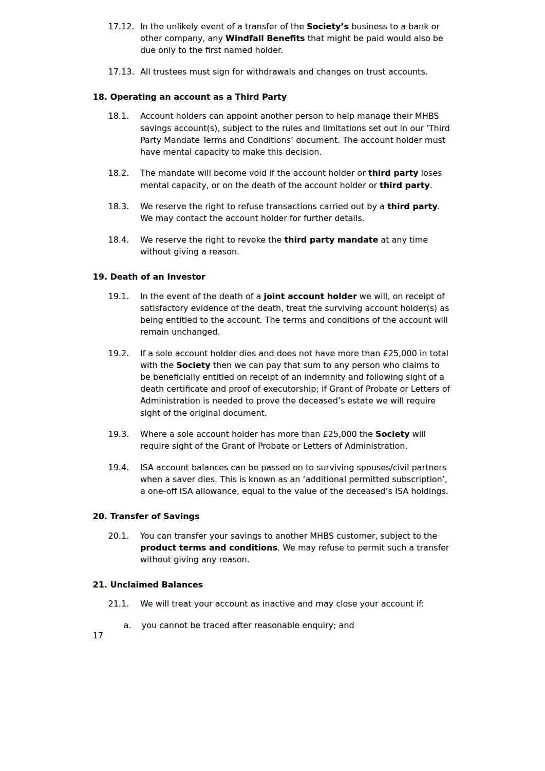17.12. In the unlikely event of a transfer of the Society’s business to a bank or other company, any Windfall Benefits that might be paid would also be due only to the first named holder.
17.13. All trustees must sign for withdrawals and changes on trust accounts.
18. Operating an account as a Third Party
18.1. Account holders can appoint another person to help manage their MHBS savings account(s), subject to the rules and limitations set out in our ‘Third Party Mandate Terms and Conditions’ document. The account holder must have mental capacity to make this decision.
18.2. The mandate will become void if the account holder or third party loses mental capacity, or on the death of the account holder or third party.
18.3. We reserve the right to refuse transactions carried out by a third party. We may contact the account holder for further details.
18.4. We reserve the right to revoke the third party mandate at any time without giving a reason.
19. Death of an Investor
19.1. In the event of the death of a joint account holder we will, on receipt of satisfactory evidence of the death, treat the surviving account holder(s) as being entitled to the account. The terms and conditions of the account will remain unchanged.
19.2. If a sole account holder dies and does not have more than £25,000 in total with the Society then we can pay that sum to any person who claims to be beneficially entitled on receipt of an indemnity and following sight of a death certificate and proof of executorship; if Grant of Probate or Letters of Administration is needed to prove the deceased’s estate we will require sight of the original document.
19.3. Where a sole account holder has more than £25,000 the Society will require sight of the Grant of Probate or Letters of Administration.
19.4. ISA account balances can be passed on to surviving spouses/civil partners when a saver dies. This is known as an ‘additional permitted subscription’, a one-off ISA allowance, equal to the value of the deceased’s ISA holdings.
20. Transfer of Savings
20.1. You can transfer your savings to another MHBS customer, subject to the product terms and conditions. We may refuse to permit such a transfer without giving any reason.
21. Unclaimed Balances
21.1. We will treat your account as inactive and may close your account if:
a. you cannot be traced after reasonable enquiry; and
17